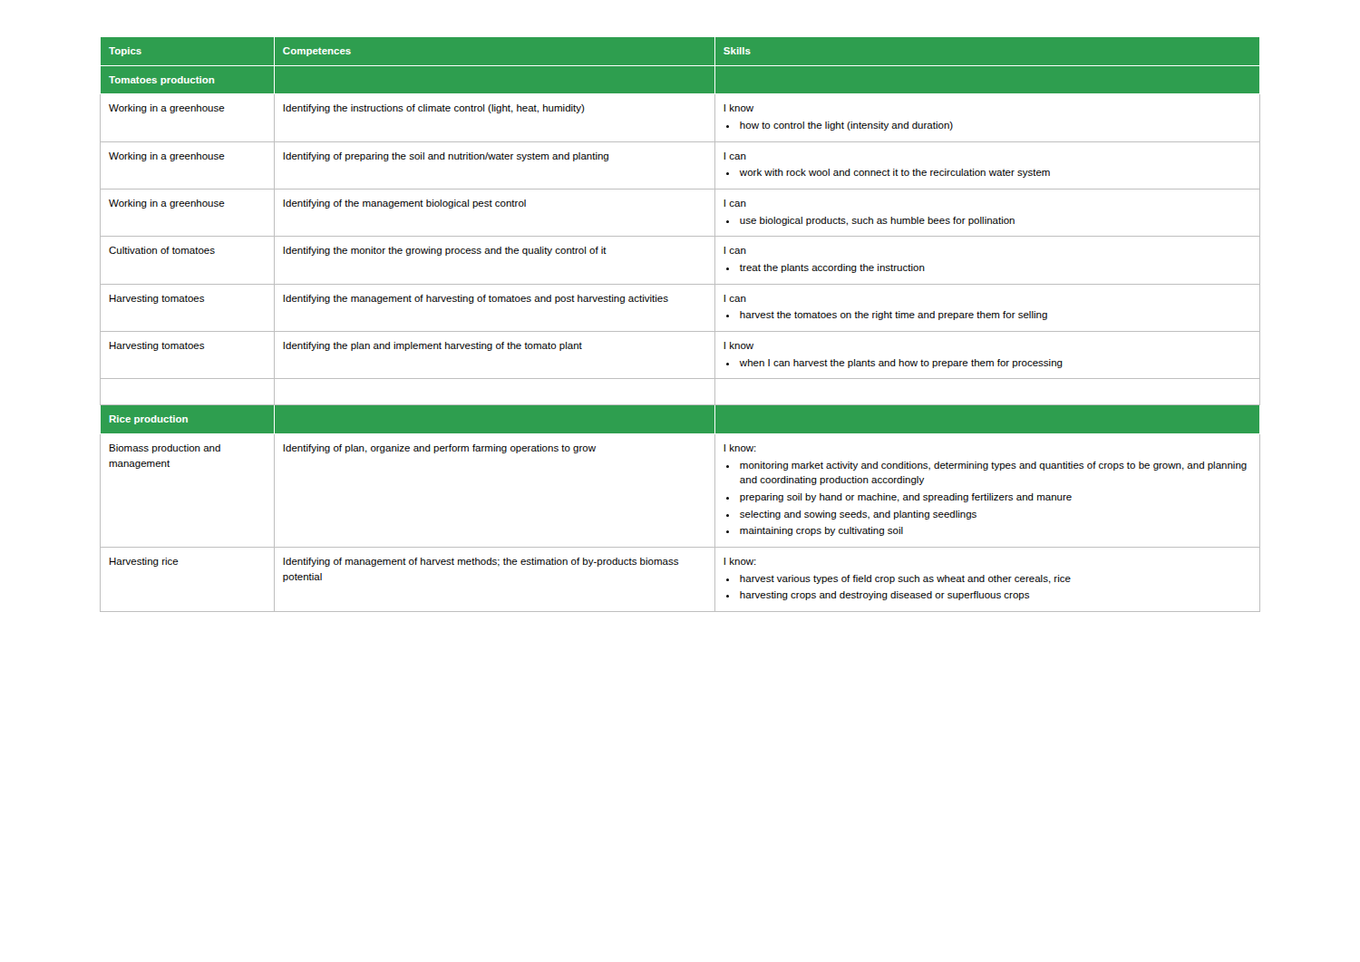| Topics | Competences | Skills |
| --- | --- | --- |
| Tomatoes production | | |
| Working in a greenhouse | Identifying the instructions of climate control (light, heat, humidity) | I know how to control the light (intensity and duration) |
| Working in a greenhouse | Identifying of preparing the soil and nutrition/water system and planting | I can work with rock wool and connect it to the recirculation water system |
| Working in a greenhouse | Identifying of the management biological pest control | I can use biological products, such as humble bees for pollination |
| Cultivation of tomatoes | Identifying the monitor the growing process and the quality control of it | I can treat the plants according the instruction |
| Harvesting tomatoes | Identifying the management of harvesting of tomatoes and post harvesting activities | I can harvest the tomatoes on the right time and prepare them for selling |
| Harvesting tomatoes | Identifying the plan and implement harvesting of the tomato plant | I know when I can harvest the plants and how to prepare them for processing |
| Rice production | | |
| Biomass production and management | Identifying of plan, organize and perform farming operations to grow | I know: monitoring market activity and conditions, determining types and quantities of crops to be grown, and planning and coordinating production accordingly preparing soil by hand or machine, and spreading fertilizers and manure selecting and sowing seeds, and planting seedlings maintaining crops by cultivating soil |
| Harvesting rice | Identifying of management of harvest methods; the estimation of by-products biomass potential | I know: harvest various types of field crop such as wheat and other cereals, rice harvesting crops and destroying diseased or superfluous crops |